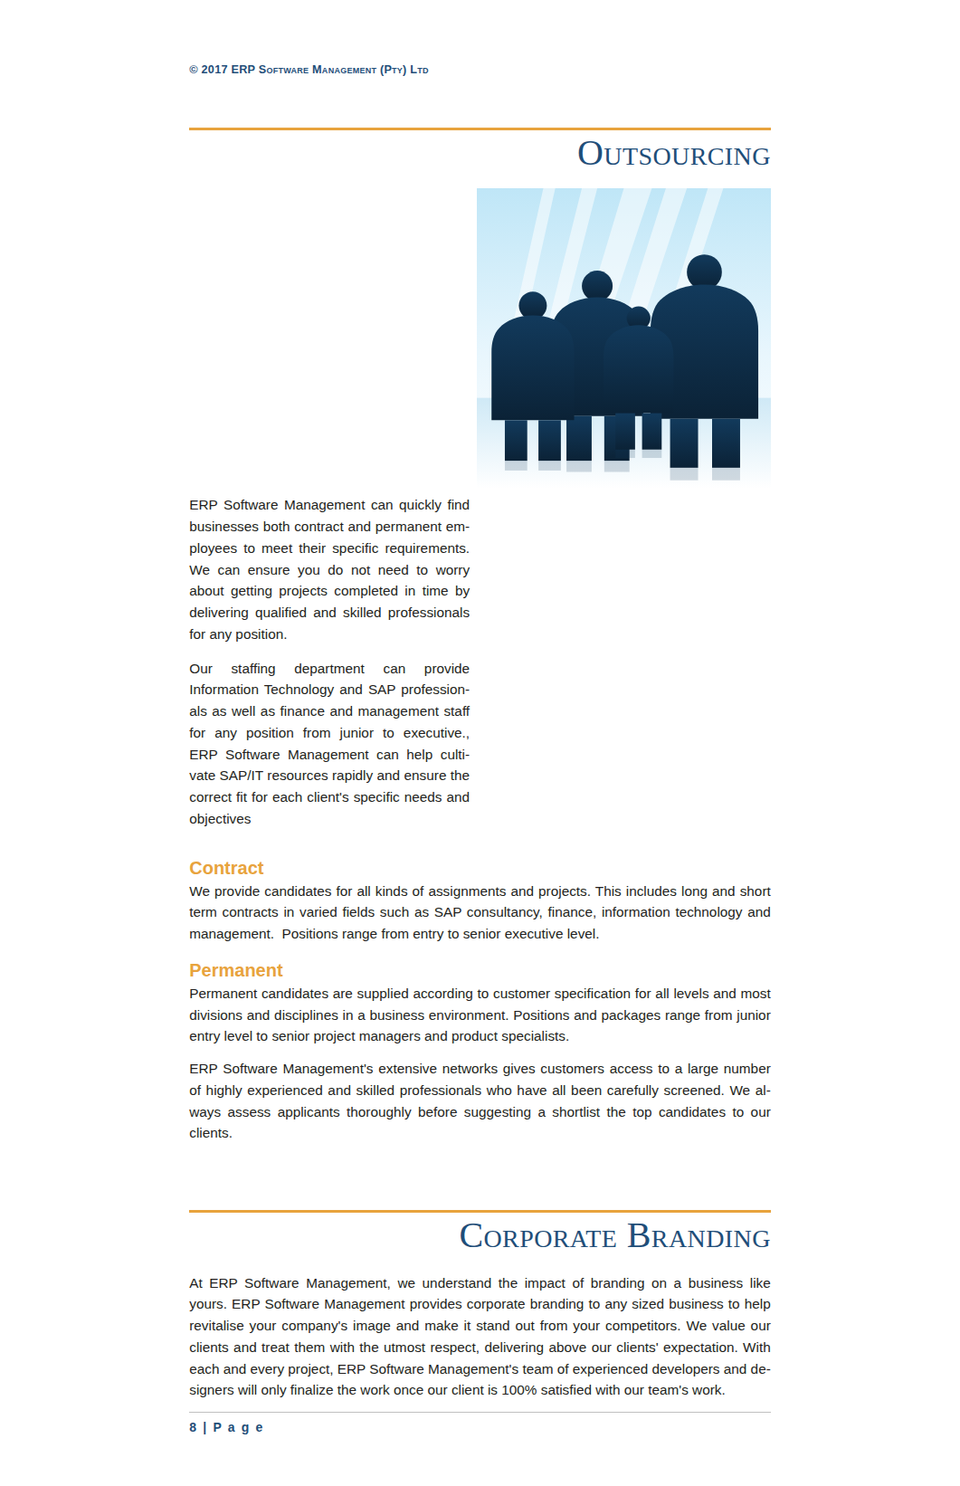© 2017 ERP Software Management (Pty) Ltd
Outsourcing
ERP Software Management can quickly find businesses both contract and permanent employees to meet their specific requirements. We can ensure you do not need to worry about getting projects completed in time by delivering qualified and skilled professionals for any position.
Our staffing department can provide Information Technology and SAP professionals as well as finance and management staff for any position from junior to executive., ERP Software Management can help cultivate SAP/IT resources rapidly and ensure the correct fit for each client's specific needs and objectives
Contract
We provide candidates for all kinds of assignments and projects. This includes long and short term contracts in varied fields such as SAP consultancy, finance, information technology and management. Positions range from entry to senior executive level.
Permanent
Permanent candidates are supplied according to customer specification for all levels and most divisions and disciplines in a business environment. Positions and packages range from junior entry level to senior project managers and product specialists.
ERP Software Management's extensive networks gives customers access to a large number of highly experienced and skilled professionals who have all been carefully screened. We always assess applicants thoroughly before suggesting a shortlist the top candidates to our clients.
Corporate Branding
At ERP Software Management, we understand the impact of branding on a business like yours. ERP Software Management provides corporate branding to any sized business to help revitalise your company's image and make it stand out from your competitors. We value our clients and treat them with the utmost respect, delivering above our clients' expectation. With each and every project, ERP Software Management's team of experienced developers and designers will only finalize the work once our client is 100% satisfied with our team's work.
8 | P a g e